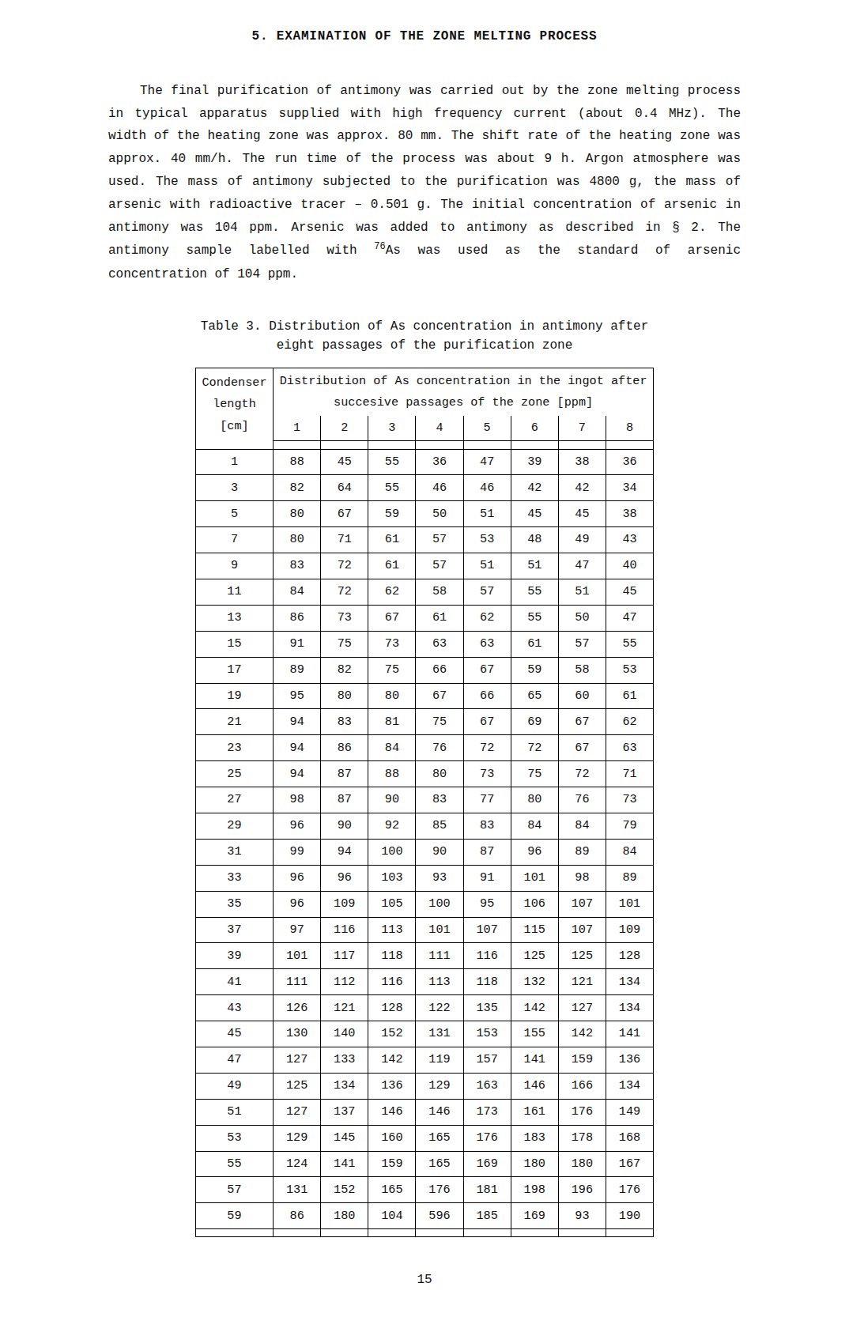5. EXAMINATION OF THE ZONE MELTING PROCESS
The final purification of antimony was carried out by the zone melting process in typical apparatus supplied with high frequency current (about 0.4 MHz). The width of the heating zone was approx. 80 mm. The shift rate of the heating zone was approx. 40 mm/h. The run time of the process was about 9 h. Argon atmosphere was used. The mass of antimony subjected to the purification was 4800 g, the mass of arsenic with radioactive tracer – 0.501 g. The initial concentration of arsenic in antimony was 104 ppm. Arsenic was added to antimony as described in § 2. The antimony sample labelled with 76As was used as the standard of arsenic concentration of 104 ppm.
Table 3. Distribution of As concentration in antimony after
eight passages of the purification zone
| Condenser length [cm] | Distribution of As concentration in the ingot after succesive passages of the zone [ppm] |
| --- | --- |
| 1 | 2 | 3 | 4 | 5 | 6 | 7 | 8 |
| 1 | 88 | 45 | 55 | 36 | 47 | 39 | 38 | 36 |
| 3 | 82 | 64 | 55 | 46 | 46 | 42 | 42 | 34 |
| 5 | 80 | 67 | 59 | 50 | 51 | 45 | 45 | 38 |
| 7 | 80 | 71 | 61 | 57 | 53 | 48 | 49 | 43 |
| 9 | 83 | 72 | 61 | 57 | 51 | 51 | 47 | 40 |
| 11 | 84 | 72 | 62 | 58 | 57 | 55 | 51 | 45 |
| 13 | 86 | 73 | 67 | 61 | 62 | 55 | 50 | 47 |
| 15 | 91 | 75 | 73 | 63 | 63 | 61 | 57 | 55 |
| 17 | 89 | 82 | 75 | 66 | 67 | 59 | 58 | 53 |
| 19 | 95 | 80 | 80 | 67 | 66 | 65 | 60 | 61 |
| 21 | 94 | 83 | 81 | 75 | 67 | 69 | 67 | 62 |
| 23 | 94 | 86 | 84 | 76 | 72 | 72 | 67 | 63 |
| 25 | 94 | 87 | 88 | 80 | 73 | 75 | 72 | 71 |
| 27 | 98 | 87 | 90 | 83 | 77 | 80 | 76 | 73 |
| 29 | 96 | 90 | 92 | 85 | 83 | 84 | 84 | 79 |
| 31 | 99 | 94 | 100 | 90 | 87 | 96 | 89 | 84 |
| 33 | 96 | 96 | 103 | 93 | 91 | 101 | 98 | 89 |
| 35 | 96 | 109 | 105 | 100 | 95 | 106 | 107 | 101 |
| 37 | 97 | 116 | 113 | 101 | 107 | 115 | 107 | 109 |
| 39 | 101 | 117 | 118 | 111 | 116 | 125 | 125 | 128 |
| 41 | 111 | 112 | 116 | 113 | 118 | 132 | 121 | 134 |
| 43 | 126 | 121 | 128 | 122 | 135 | 142 | 127 | 134 |
| 45 | 130 | 140 | 152 | 131 | 153 | 155 | 142 | 141 |
| 47 | 127 | 133 | 142 | 119 | 157 | 141 | 159 | 136 |
| 49 | 125 | 134 | 136 | 129 | 163 | 146 | 166 | 134 |
| 51 | 127 | 137 | 146 | 146 | 173 | 161 | 176 | 149 |
| 53 | 129 | 145 | 160 | 165 | 176 | 183 | 178 | 168 |
| 55 | 124 | 141 | 159 | 165 | 169 | 180 | 180 | 167 |
| 57 | 131 | 152 | 165 | 176 | 181 | 198 | 196 | 176 |
| 59 | 86 | 180 | 104 | 596 | 185 | 169 | 93 | 190 |
15